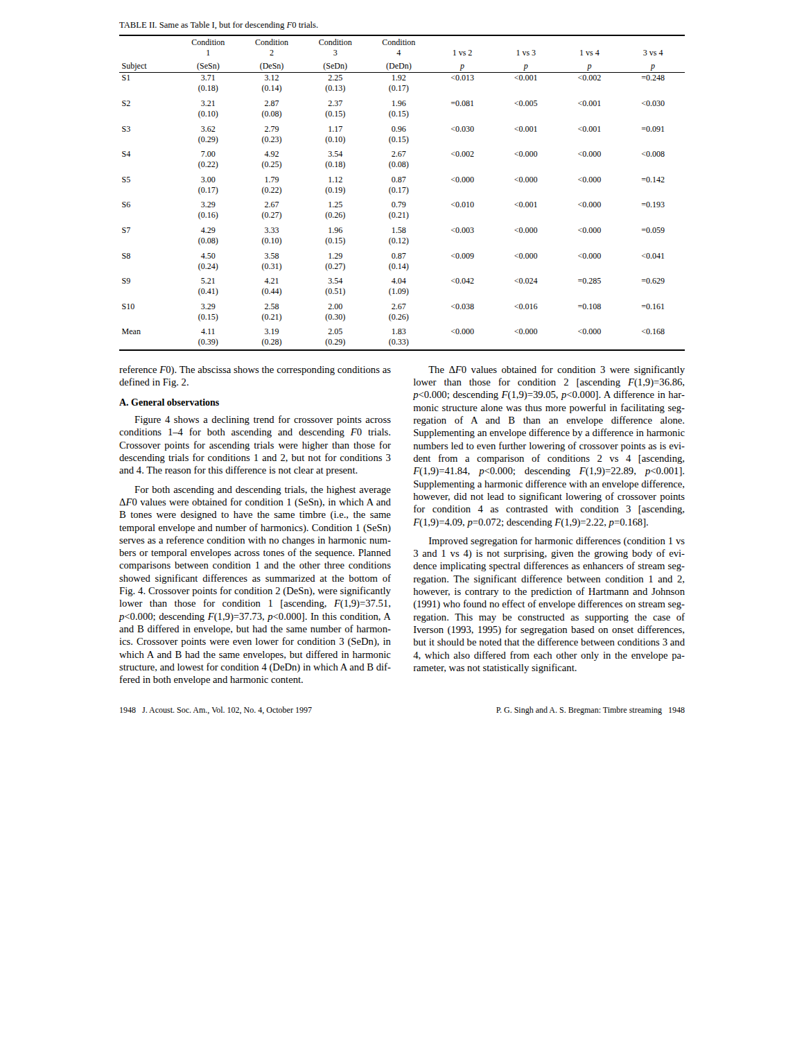TABLE II. Same as Table I, but for descending F0 trials.
| | Condition 1 | Condition 2 | Condition 3 | Condition 4 | 1 vs 2 | 1 vs 3 | 1 vs 4 | 3 vs 4 |
| --- | --- | --- | --- | --- | --- | --- | --- | --- |
| Subject | (SeSn) | (DeSn) | (SeDn) | (DeDn) | p | p | p | p |
| S1 | 3.71 | 3.12 | 2.25 | 1.92 | <0.013 | <0.001 | <0.002 | =0.248 |
| | (0.18) | (0.14) | (0.13) | (0.17) | | | | |
| S2 | 3.21 | 2.87 | 2.37 | 1.96 | =0.081 | <0.005 | <0.001 | <0.030 |
| | (0.10) | (0.08) | (0.15) | (0.15) | | | | |
| S3 | 3.62 | 2.79 | 1.17 | 0.96 | <0.030 | <0.001 | <0.001 | =0.091 |
| | (0.29) | (0.23) | (0.10) | (0.15) | | | | |
| S4 | 7.00 | 4.92 | 3.54 | 2.67 | <0.002 | <0.000 | <0.000 | <0.008 |
| | (0.22) | (0.25) | (0.18) | (0.08) | | | | |
| S5 | 3.00 | 1.79 | 1.12 | 0.87 | <0.000 | <0.000 | <0.000 | =0.142 |
| | (0.17) | (0.22) | (0.19) | (0.17) | | | | |
| S6 | 3.29 | 2.67 | 1.25 | 0.79 | <0.010 | <0.001 | <0.000 | =0.193 |
| | (0.16) | (0.27) | (0.26) | (0.21) | | | | |
| S7 | 4.29 | 3.33 | 1.96 | 1.58 | <0.003 | <0.000 | <0.000 | =0.059 |
| | (0.08) | (0.10) | (0.15) | (0.12) | | | | |
| S8 | 4.50 | 3.58 | 1.29 | 0.87 | <0.009 | <0.000 | <0.000 | <0.041 |
| | (0.24) | (0.31) | (0.27) | (0.14) | | | | |
| S9 | 5.21 | 4.21 | 3.54 | 4.04 | <0.042 | <0.024 | =0.285 | =0.629 |
| | (0.41) | (0.44) | (0.51) | (1.09) | | | | |
| S10 | 3.29 | 2.58 | 2.00 | 2.67 | <0.038 | <0.016 | =0.108 | =0.161 |
| | (0.15) | (0.21) | (0.30) | (0.26) | | | | |
| Mean | 4.11 | 3.19 | 2.05 | 1.83 | <0.000 | <0.000 | <0.000 | <0.168 |
| | (0.39) | (0.28) | (0.29) | (0.33) | | | | |
reference F0). The abscissa shows the corresponding conditions as defined in Fig. 2.
A. General observations
Figure 4 shows a declining trend for crossover points across conditions 1–4 for both ascending and descending F0 trials. Crossover points for ascending trials were higher than those for descending trials for conditions 1 and 2, but not for conditions 3 and 4. The reason for this difference is not clear at present.
For both ascending and descending trials, the highest average ΔF0 values were obtained for condition 1 (SeSn), in which A and B tones were designed to have the same timbre (i.e., the same temporal envelope and number of harmonics). Condition 1 (SeSn) serves as a reference condition with no changes in harmonic numbers or temporal envelopes across tones of the sequence. Planned comparisons between condition 1 and the other three conditions showed significant differences as summarized at the bottom of Fig. 4. Crossover points for condition 2 (DeSn), were significantly lower than those for condition 1 [ascending, F(1,9)=37.51, p<0.000; descending F(1,9)=37.73, p<0.000]. In this condition, A and B differed in envelope, but had the same number of harmonics. Crossover points were even lower for condition 3 (SeDn), in which A and B had the same envelopes, but differed in harmonic structure, and lowest for condition 4 (DeDn) in which A and B differed in both envelope and harmonic content.
The ΔF0 values obtained for condition 3 were significantly lower than those for condition 2 [ascending F(1,9)=36.86, p<0.000; descending F(1,9)=39.05, p<0.000]. A difference in harmonic structure alone was thus more powerful in facilitating segregation of A and B than an envelope difference alone. Supplementing an envelope difference by a difference in harmonic numbers led to even further lowering of crossover points as is evident from a comparison of conditions 2 vs 4 [ascending, F(1,9)=41.84, p<0.000; descending F(1,9)=22.89, p<0.001]. Supplementing a harmonic difference with an envelope difference, however, did not lead to significant lowering of crossover points for condition 4 as contrasted with condition 3 [ascending, F(1,9)=4.09, p=0.072; descending F(1,9)=2.22, p=0.168].
Improved segregation for harmonic differences (condition 1 vs 3 and 1 vs 4) is not surprising, given the growing body of evidence implicating spectral differences as enhancers of stream segregation. The significant difference between condition 1 and 2, however, is contrary to the prediction of Hartmann and Johnson (1991) who found no effect of envelope differences on stream segregation. This may be constructed as supporting the case of Iverson (1993, 1995) for segregation based on onset differences, but it should be noted that the difference between conditions 3 and 4, which also differed from each other only in the envelope parameter, was not statistically significant.
1948 J. Acoust. Soc. Am., Vol. 102, No. 4, October 1997 P. G. Singh and A. S. Bregman: Timbre streaming 1948